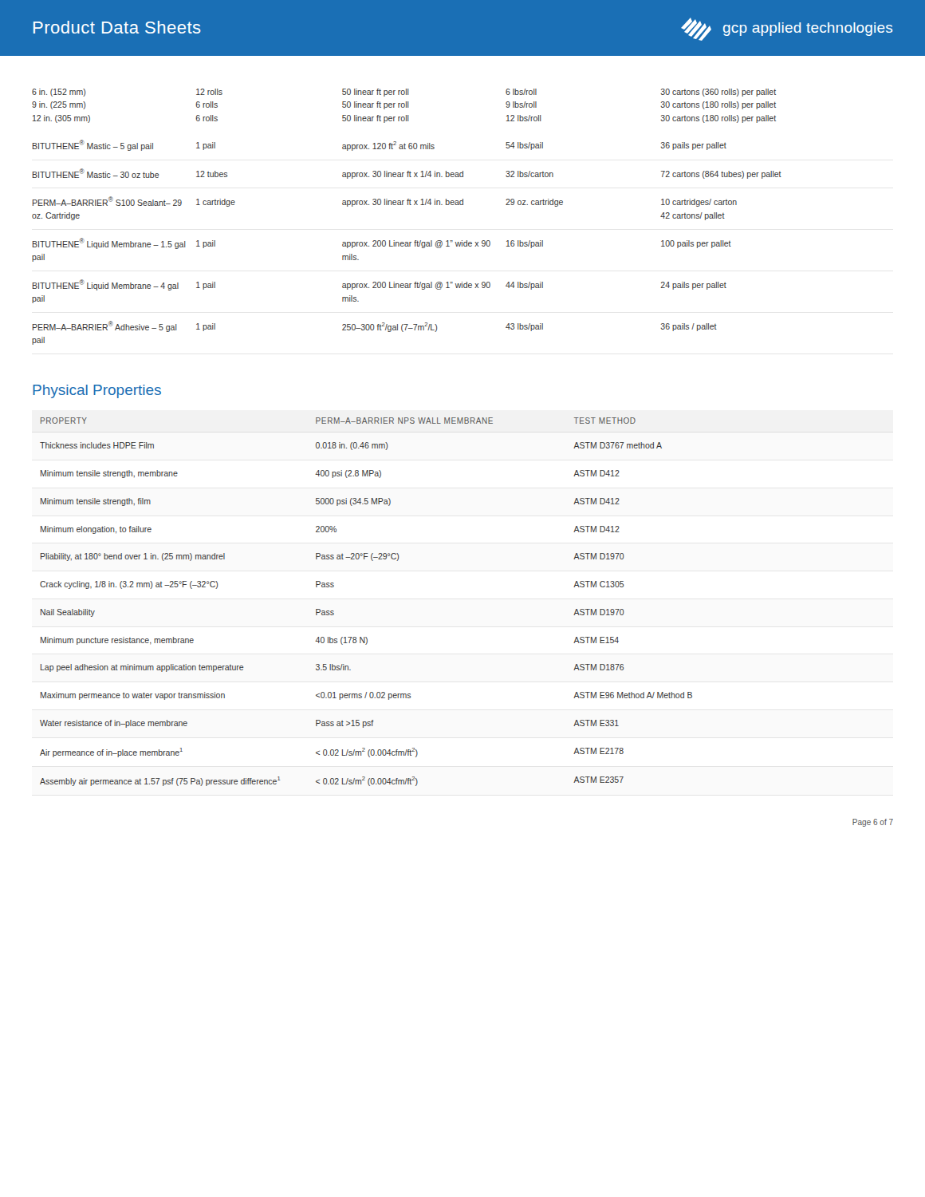Product Data Sheets
gcp applied technologies
| 6 in. (152 mm) 9 in. (225 mm) 12 in. (305 mm) | 12 rolls 6 rolls 6 rolls | 50 linear ft per roll 50 linear ft per roll 50 linear ft per roll | 6 lbs/roll 9 lbs/roll 12 lbs/roll | 30 cartons (360 rolls) per pallet 30 cartons (180 rolls) per pallet 30 cartons (180 rolls) per pallet |
| BITUTHENE ® Mastic – 5 gal pail | 1 pail | approx. 120 ft 2 at 60 mils | 54 lbs/pail | 36 pails per pallet |
| BITUTHENE ® Mastic – 30 oz tube | 12 tubes | approx. 30 linear ft x 1/4 in. bead | 32 lbs/carton | 72 cartons (864 tubes) per pallet |
| PERM–A–BARRIER ® S100 Sealant– 29 oz. Cartridge | 1 cartridge | approx. 30 linear ft x 1/4 in. bead | 29 oz. cartridge | 10 cartridges/ carton 42 cartons/ pallet |
| BITUTHENE ® Liquid Membrane – 1.5 gal pail | 1 pail | approx. 200 Linear ft/gal @ 1” wide x 90 mils. | 16 lbs/pail | 100 pails per pallet |
| BITUTHENE ® Liquid Membrane – 4 gal pail | 1 pail | approx. 200 Linear ft/gal @ 1” wide x 90 mils. | 44 lbs/pail | 24 pails per pallet |
| PERM–A–BARRIER ® Adhesive – 5 gal pail | 1 pail | 250–300 ft 2 /gal (7–7m 2 /L) | 43 lbs/pail | 36 pails / pallet |
Physical Properties
| PROPERTY | PERM–A–BARRIER NPS WALL MEMBRANE | TEST METHOD |
| --- | --- | --- |
| Thickness includes HDPE Film | 0.018 in. (0.46 mm) | ASTM D3767 method A |
| Minimum tensile strength, membrane | 400 psi (2.8 MPa) | ASTM D412 |
| Minimum tensile strength, film | 5000 psi (34.5 MPa) | ASTM D412 |
| Minimum elongation, to failure | 200% | ASTM D412 |
| Pliability, at 180° bend over 1 in. (25 mm) mandrel | Pass at –20°F (–29°C) | ASTM D1970 |
| Crack cycling, 1/8 in. (3.2 mm) at –25°F (–32°C) | Pass | ASTM C1305 |
| Nail Sealability | Pass | ASTM D1970 |
| Minimum puncture resistance, membrane | 40 lbs (178 N) | ASTM E154 |
| Lap peel adhesion at minimum application temperature | 3.5 lbs/in. | ASTM D1876 |
| Maximum permeance to water vapor transmission | <0.01 perms / 0.02 perms | ASTM E96 Method A/ Method B |
| Water resistance of in–place membrane | Pass at >15 psf | ASTM E331 |
| Air permeance of in–place membrane 1 | < 0.02 L/s/m 2 (0.004cfm/ft 2 ) | ASTM E2178 |
| Assembly air permeance at 1.57 psf (75 Pa) pressure difference 1 | < 0.02 L/s/m 2 (0.004cfm/ft 2 ) | ASTM E2357 |
Page 6 of 7